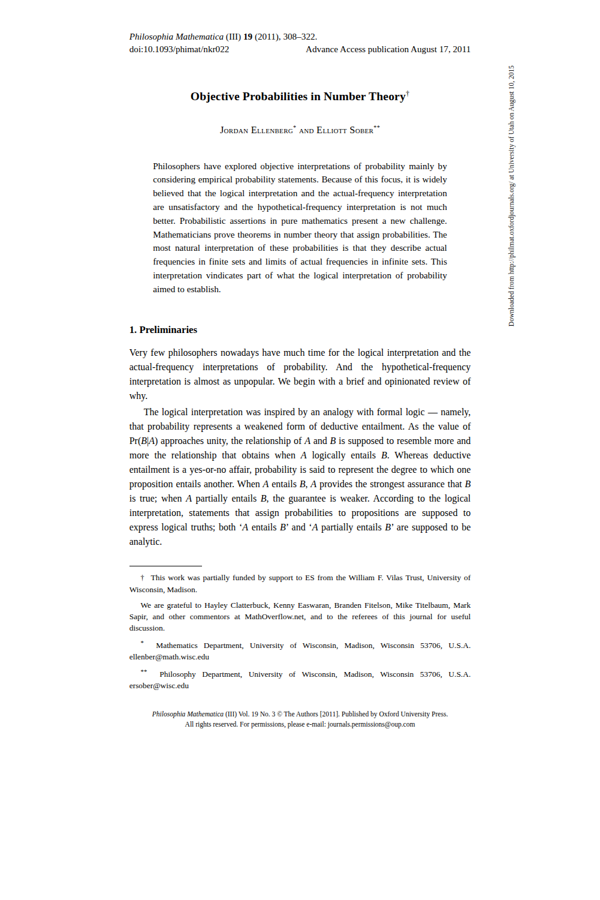Downloaded from http://philmat.oxfordjournals.org/ at University of Utah on August 10, 2015
Philosophia Mathematica (III) 19 (2011), 308–322.
doi:10.1093/phimat/nkr022 Advance Access publication August 17, 2011
Objective Probabilities in Number Theory†
Jordan Ellenberg* and Elliott Sober**
Philosophers have explored objective interpretations of probability mainly by considering empirical probability statements. Because of this focus, it is widely believed that the logical interpretation and the actual-frequency interpretation are unsatisfactory and the hypothetical-frequency interpretation is not much better. Probabilistic assertions in pure mathematics present a new challenge. Mathematicians prove theorems in number theory that assign probabilities. The most natural interpretation of these probabilities is that they describe actual frequencies in finite sets and limits of actual frequencies in infinite sets. This interpretation vindicates part of what the logical interpretation of probability aimed to establish.
1. Preliminaries
Very few philosophers nowadays have much time for the logical interpretation and the actual-frequency interpretations of probability. And the hypothetical-frequency interpretation is almost as unpopular. We begin with a brief and opinionated review of why.
The logical interpretation was inspired by an analogy with formal logic — namely, that probability represents a weakened form of deductive entailment. As the value of Pr(B|A) approaches unity, the relationship of A and B is supposed to resemble more and more the relationship that obtains when A logically entails B. Whereas deductive entailment is a yes-or-no affair, probability is said to represent the degree to which one proposition entails another. When A entails B, A provides the strongest assurance that B is true; when A partially entails B, the guarantee is weaker. According to the logical interpretation, statements that assign probabilities to propositions are supposed to express logical truths; both ‘A entails B’ and ‘A partially entails B’ are supposed to be analytic.
† This work was partially funded by support to ES from the William F. Vilas Trust, University of Wisconsin, Madison.
We are grateful to Hayley Clatterbuck, Kenny Easwaran, Branden Fitelson, Mike Titelbaum, Mark Sapir, and other commentors at MathOverflow.net, and to the referees of this journal for useful discussion.
* Mathematics Department, University of Wisconsin, Madison, Wisconsin 53706, U.S.A. ellenber@math.wisc.edu
** Philosophy Department, University of Wisconsin, Madison, Wisconsin 53706, U.S.A. ersober@wisc.edu
Philosophia Mathematica (III) Vol. 19 No. 3 © The Authors [2011]. Published by Oxford University Press.
All rights reserved. For permissions, please e-mail: journals.permissions@oup.com